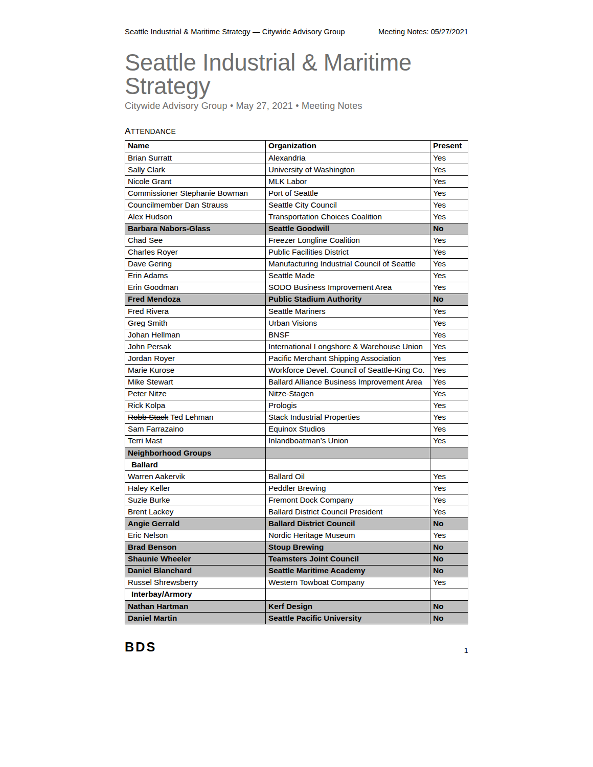Seattle Industrial & Maritime Strategy — Citywide Advisory Group
Meeting Notes: 05/27/2021
Seattle Industrial & Maritime Strategy
Citywide Advisory Group • May 27, 2021 • Meeting Notes
ATTENDANCE
| Name | Organization | Present |
| --- | --- | --- |
| Brian Surratt | Alexandria | Yes |
| Sally Clark | University of Washington | Yes |
| Nicole Grant | MLK Labor | Yes |
| Commissioner Stephanie Bowman | Port of Seattle | Yes |
| Councilmember Dan Strauss | Seattle City Council | Yes |
| Alex Hudson | Transportation Choices Coalition | Yes |
| Barbara Nabors-Glass | Seattle Goodwill | No |
| Chad See | Freezer Longline Coalition | Yes |
| Charles Royer | Public Facilities District | Yes |
| Dave Gering | Manufacturing Industrial Council of Seattle | Yes |
| Erin Adams | Seattle Made | Yes |
| Erin Goodman | SODO Business Improvement Area | Yes |
| Fred Mendoza | Public Stadium Authority | No |
| Fred Rivera | Seattle Mariners | Yes |
| Greg Smith | Urban Visions | Yes |
| Johan Hellman | BNSF | Yes |
| John Persak | International Longshore & Warehouse Union | Yes |
| Jordan Royer | Pacific Merchant Shipping Association | Yes |
| Marie Kurose | Workforce Devel. Council of Seattle-King Co. | Yes |
| Mike Stewart | Ballard Alliance Business Improvement Area | Yes |
| Peter Nitze | Nitze-Stagen | Yes |
| Rick Kolpa | Prologis | Yes |
| Robb Stack Ted Lehman | Stack Industrial Properties | Yes |
| Sam Farrazaino | Equinox Studios | Yes |
| Terri Mast | Inlandboatman’s Union | Yes |
| Neighborhood Groups | | |
| Ballard | | |
| Warren Aakervik | Ballard Oil | Yes |
| Haley Keller | Peddler Brewing | Yes |
| Suzie Burke | Fremont Dock Company | Yes |
| Brent Lackey | Ballard District Council President | Yes |
| Angie Gerrald | Ballard District Council | No |
| Eric Nelson | Nordic Heritage Museum | Yes |
| Brad Benson | Stoup Brewing | No |
| Shaunie Wheeler | Teamsters Joint Council | No |
| Daniel Blanchard | Seattle Maritime Academy | No |
| Russel Shrewsberry | Western Towboat Company | Yes |
| Interbay/Armory | | |
| Nathan Hartman | Kerf Design | No |
| Daniel Martin | Seattle Pacific University | No |
BDS
1